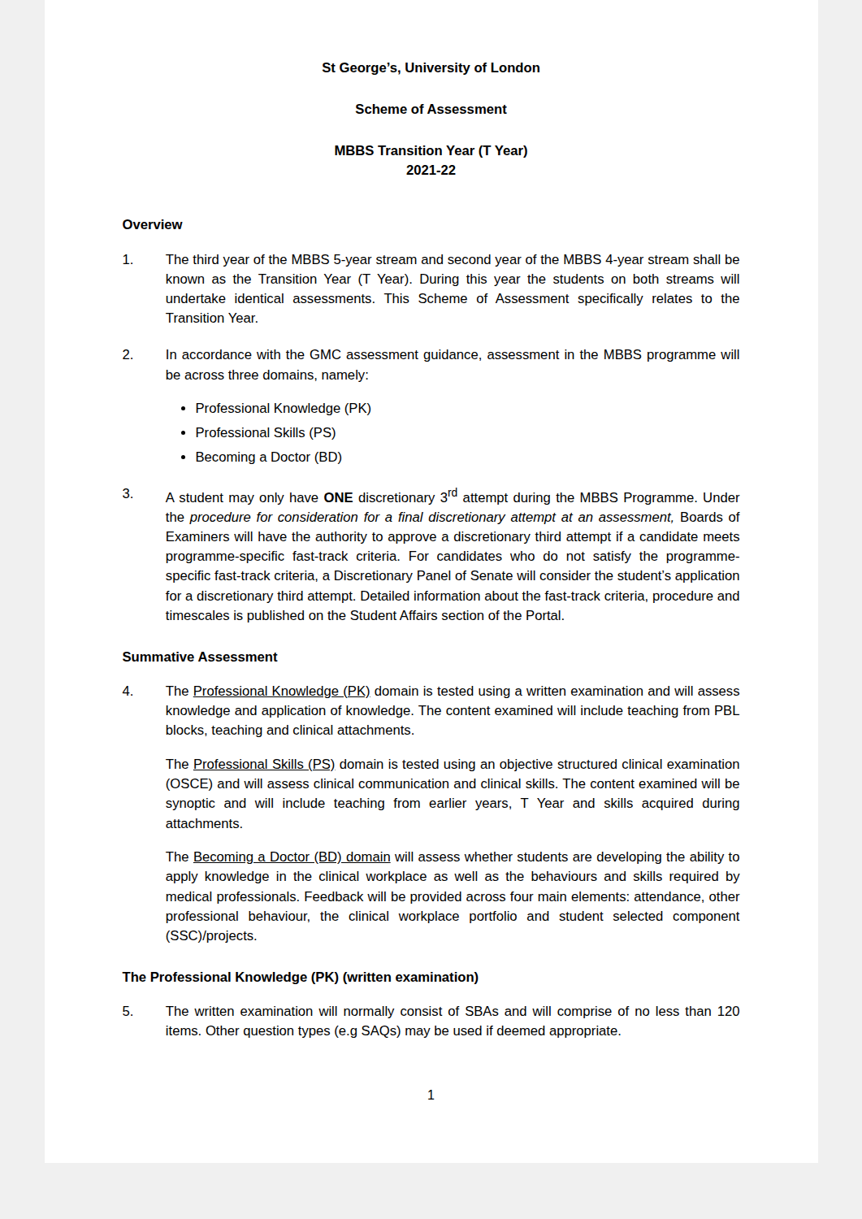St George’s, University of London
Scheme of Assessment
MBBS Transition Year (T Year) 2021-22
Overview
1.
The third year of the MBBS 5-year stream and second year of the MBBS 4-year stream shall be known as the Transition Year (T Year). During this year the students on both streams will undertake identical assessments. This Scheme of Assessment specifically relates to the Transition Year.
2.
In accordance with the GMC assessment guidance, assessment in the MBBS programme will be across three domains, namely:
Professional Knowledge (PK)
Professional Skills (PS)
Becoming a Doctor (BD)
3.
A student may only have ONE discretionary 3rd attempt during the MBBS Programme. Under the procedure for consideration for a final discretionary attempt at an assessment, Boards of Examiners will have the authority to approve a discretionary third attempt if a candidate meets programme-specific fast-track criteria. For candidates who do not satisfy the programme-specific fast-track criteria, a Discretionary Panel of Senate will consider the student’s application for a discretionary third attempt. Detailed information about the fast-track criteria, procedure and timescales is published on the Student Affairs section of the Portal.
Summative Assessment
4.
The Professional Knowledge (PK) domain is tested using a written examination and will assess knowledge and application of knowledge. The content examined will include teaching from PBL blocks, teaching and clinical attachments.
The Professional Skills (PS) domain is tested using an objective structured clinical examination (OSCE) and will assess clinical communication and clinical skills. The content examined will be synoptic and will include teaching from earlier years, T Year and skills acquired during attachments.
The Becoming a Doctor (BD) domain will assess whether students are developing the ability to apply knowledge in the clinical workplace as well as the behaviours and skills required by medical professionals. Feedback will be provided across four main elements: attendance, other professional behaviour, the clinical workplace portfolio and student selected component (SSC)/projects.
The Professional Knowledge (PK) (written examination)
5.
The written examination will normally consist of SBAs and will comprise of no less than 120 items. Other question types (e.g SAQs) may be used if deemed appropriate.
1